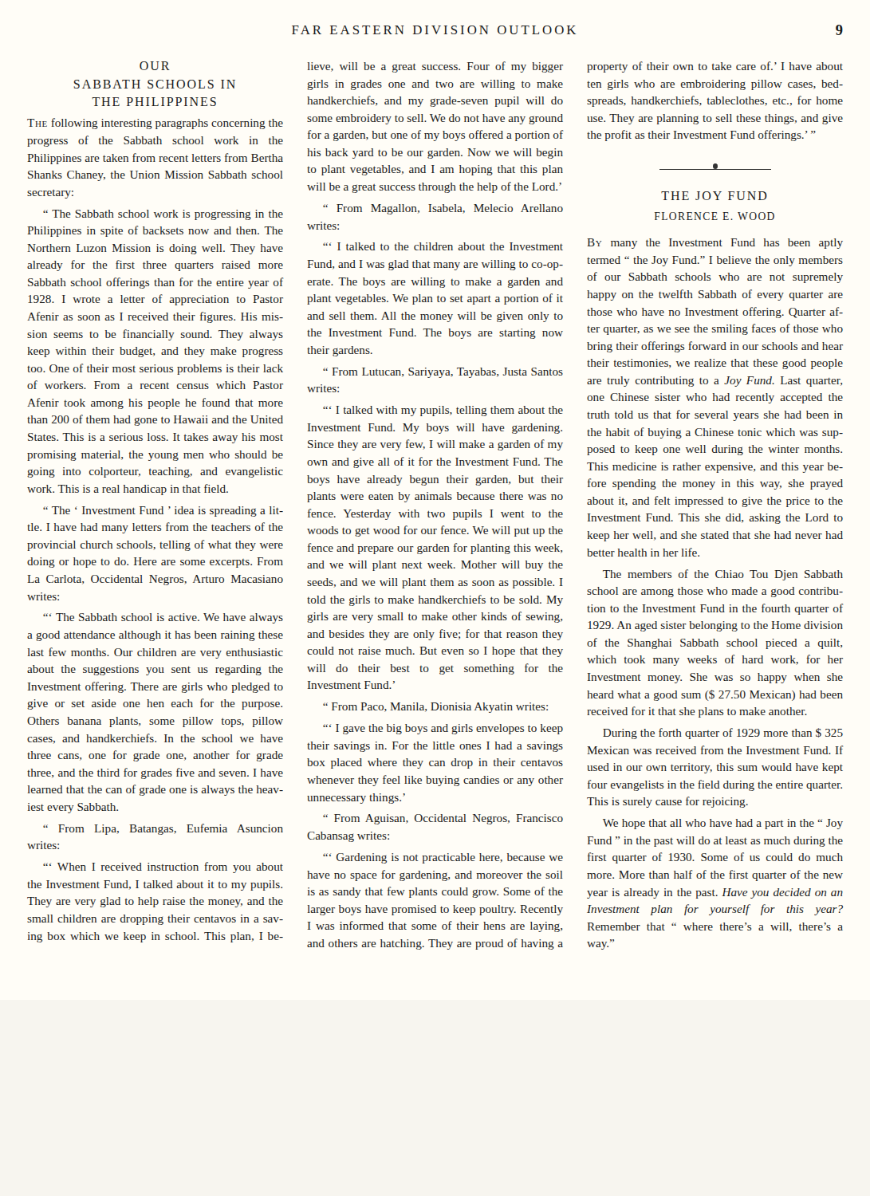FAR EASTERN DIVISION OUTLOOK
9
OUR SABBATH SCHOOLS IN THE PHILIPPINES
The following interesting paragraphs concerning the progress of the Sabbath school work in the Philippines are taken from recent letters from Bertha Shanks Chaney, the Union Mission Sabbath school secretary:
“ The Sabbath school work is progressing in the Philippines in spite of backsets now and then. The Northern Luzon Mission is doing well. They have already for the first three quarters raised more Sabbath school offerings than for the entire year of 1928. I wrote a letter of appreciation to Pastor Afenir as soon as I received their figures. His mission seems to be financially sound. They always keep within their budget, and they make progress too. One of their most serious problems is their lack of workers. From a recent census which Pastor Afenir took among his people he found that more than 200 of them had gone to Hawaii and the United States. This is a serious loss. It takes away his most promising material, the young men who should be going into colporteur, teaching, and evangelistic work. This is a real handicap in that field.
“ The ‘ Investment Fund ’ idea is spreading a little. I have had many letters from the teachers of the provincial church schools, telling of what they were doing or hope to do. Here are some excerpts. From La Carlota, Occidental Negros, Arturo Macasiano writes:
“‘ The Sabbath school is active. We have always a good attendance although it has been raining these last few months. Our children are very enthusiastic about the suggestions you sent us regarding the Investment offering. There are girls who pledged to give or set aside one hen each for the purpose. Others banana plants, some pillow tops, pillow cases, and handkerchiefs. In the school we have three cans, one for grade one, another for grade three, and the third for grades five and seven. I have learned that the can of grade one is always the heaviest every Sabbath.
“ From Lipa, Batangas, Eufemia Asuncion writes:
“‘ When I received instruction from you about the Investment Fund, I talked about it to my pupils. They are very glad to help raise the money, and the small children are dropping their centavos in a saving box which we keep in school. This plan, I believe, will be a great success. Four of my bigger girls in grades one and two are willing to make handkerchiefs, and my grade-seven pupil will do some embroidery to sell. We do not have any ground for a garden, but one of my boys offered a portion of his back yard to be our garden. Now we will begin to plant vegetables, and I am hoping that this plan will be a great success through the help of the Lord.’
“ From Magallon, Isabela, Melecio Arellano writes:
“‘ I talked to the children about the Investment Fund, and I was glad that many are willing to co-operate. The boys are willing to make a garden and plant vegetables. We plan to set apart a portion of it and sell them. All the money will be given only to the Investment Fund. The boys are starting now their gardens.
“ From Lutucan, Sariyaya, Tayabas, Justa Santos writes:
“‘ I talked with my pupils, telling them about the Investment Fund. My boys will have gardening. Since they are very few, I will make a garden of my own and give all of it for the Investment Fund. The boys have already begun their garden, but their plants were eaten by animals because there was no fence. Yesterday with two pupils I went to the woods to get wood for our fence. We will put up the fence and prepare our garden for planting this week, and we will plant next week. Mother will buy the seeds, and we will plant them as soon as possible. I told the girls to make handkerchiefs to be sold. My girls are very small to make other kinds of sewing, and besides they are only five; for that reason they could not raise much. But even so I hope that they will do their best to get something for the Investment Fund.’
“ From Paco, Manila, Dionisia Akyatin writes:
“‘ I gave the big boys and girls envelopes to keep their savings in. For the little ones I had a savings box placed where they can drop in their centavos whenever they feel like buying candies or any other unnecessary things.’
“ From Aguisan, Occidental Negros, Francisco Cabansag writes:
“‘ Gardening is not practicable here, because we have no space for gardening, and moreover the soil is as sandy that few plants could grow. Some of the larger boys have promised to keep poultry. Recently I was informed that some of their hens are laying, and others are hatching. They are proud of having a property of their own to take care of.’ I have about ten girls who are embroidering pillow cases, bedspreads, handkerchiefs, tableclothes, etc., for home use. They are planning to sell these things, and give the profit as their Investment Fund offerings.’ ”
THE JOY FUND
FLORENCE E. WOOD
By many the Investment Fund has been aptly termed “ the Joy Fund.” I believe the only members of our Sabbath schools who are not supremely happy on the twelfth Sabbath of every quarter are those who have no Investment offering. Quarter after quarter, as we see the smiling faces of those who bring their offerings forward in our schools and hear their testimonies, we realize that these good people are truly contributing to a Joy Fund. Last quarter, one Chinese sister who had recently accepted the truth told us that for several years she had been in the habit of buying a Chinese tonic which was supposed to keep one well during the winter months. This medicine is rather expensive, and this year before spending the money in this way, she prayed about it, and felt impressed to give the price to the Investment Fund. This she did, asking the Lord to keep her well, and she stated that she had never had better health in her life.
The members of the Chiao Tou Djen Sabbath school are among those who made a good contribution to the Investment Fund in the fourth quarter of 1929. An aged sister belonging to the Home division of the Shanghai Sabbath school pieced a quilt, which took many weeks of hard work, for her Investment money. She was so happy when she heard what a good sum ($ 27.50 Mexican) had been received for it that she plans to make another.
During the forth quarter of 1929 more than $ 325 Mexican was received from the Investment Fund. If used in our own territory, this sum would have kept four evangelists in the field during the entire quarter. This is surely cause for rejoicing.
We hope that all who have had a part in the “ Joy Fund ” in the past will do at least as much during the first quarter of 1930. Some of us could do much more. More than half of the first quarter of the new year is already in the past. Have you decided on an Investment plan for yourself for this year? Remember that “ where there’s a will, there’s a way.”